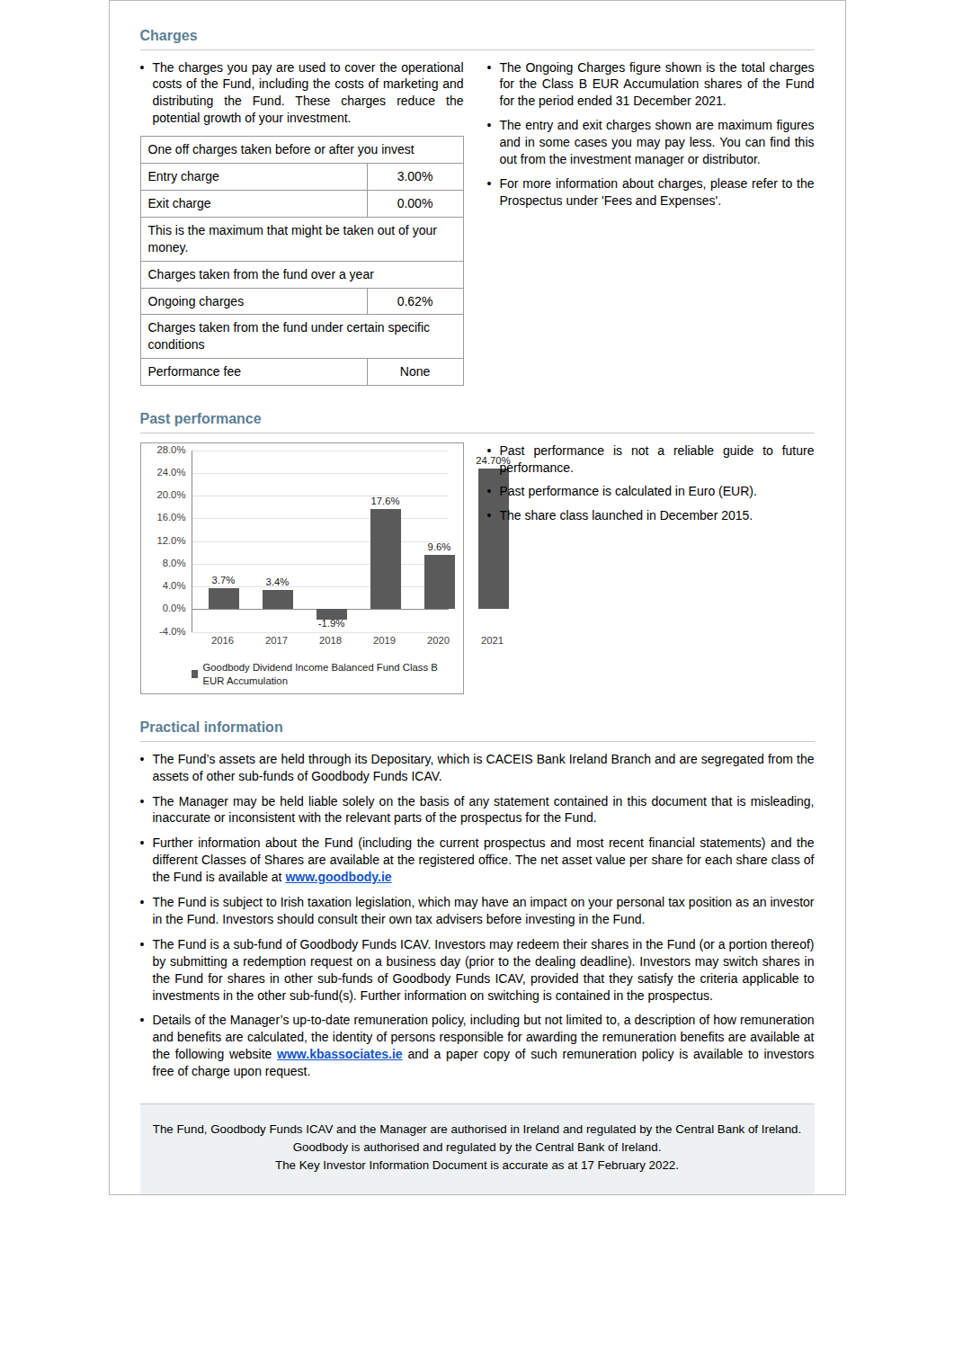Charges
The charges you pay are used to cover the operational costs of the Fund, including the costs of marketing and distributing the Fund. These charges reduce the potential growth of your investment.
| One off charges taken before or after you invest |
| Entry charge | 3.00% |
| Exit charge | 0.00% |
| This is the maximum that might be taken out of your money. |
| Charges taken from the fund over a year |
| Ongoing charges | 0.62% |
| Charges taken from the fund under certain specific conditions |
| Performance fee | None |
The Ongoing Charges figure shown is the total charges for the Class B EUR Accumulation shares of the Fund for the period ended 31 December 2021.
The entry and exit charges shown are maximum figures and in some cases you may pay less. You can find this out from the investment manager or distributor.
For more information about charges, please refer to the Prospectus under 'Fees and Expenses'.
Past performance
28.0%
24.0%
20.0%
16.0%
12.0%
8.0%
4.0%
0.0%
-4.0%
3.7%
3.4%
-1.9%
17.6%
9.6%
24.70%
2016 2017 2018 2019 2020 2021
Goodbody Dividend Income Balanced Fund Class B EUR Accumulation
Past performance is not a reliable guide to future performance.
Past performance is calculated in Euro (EUR).
The share class launched in December 2015.
Practical information
The Fund’s assets are held through its Depositary, which is CACEIS Bank Ireland Branch and are segregated from the assets of other sub-funds of Goodbody Funds ICAV.
The Manager may be held liable solely on the basis of any statement contained in this document that is misleading, inaccurate or inconsistent with the relevant parts of the prospectus for the Fund.
Further information about the Fund (including the current prospectus and most recent financial statements) and the different Classes of Shares are available at the registered office. The net asset value per share for each share class of the Fund is available at www.goodbody.ie
The Fund is subject to Irish taxation legislation, which may have an impact on your personal tax position as an investor in the Fund. Investors should consult their own tax advisers before investing in the Fund.
The Fund is a sub-fund of Goodbody Funds ICAV. Investors may redeem their shares in the Fund (or a portion thereof) by submitting a redemption request on a business day (prior to the dealing deadline). Investors may switch shares in the Fund for shares in other sub-funds of Goodbody Funds ICAV, provided that they satisfy the criteria applicable to investments in the other sub-fund(s). Further information on switching is contained in the prospectus.
Details of the Manager’s up-to-date remuneration policy, including but not limited to, a description of how remuneration and benefits are calculated, the identity of persons responsible for awarding the remuneration benefits are available at the following website www.kbassociates.ie and a paper copy of such remuneration policy is available to investors free of charge upon request.
The Fund, Goodbody Funds ICAV and the Manager are authorised in Ireland and regulated by the Central Bank of Ireland.
Goodbody is authorised and regulated by the Central Bank of Ireland.
The Key Investor Information Document is accurate as at 17 February 2022.